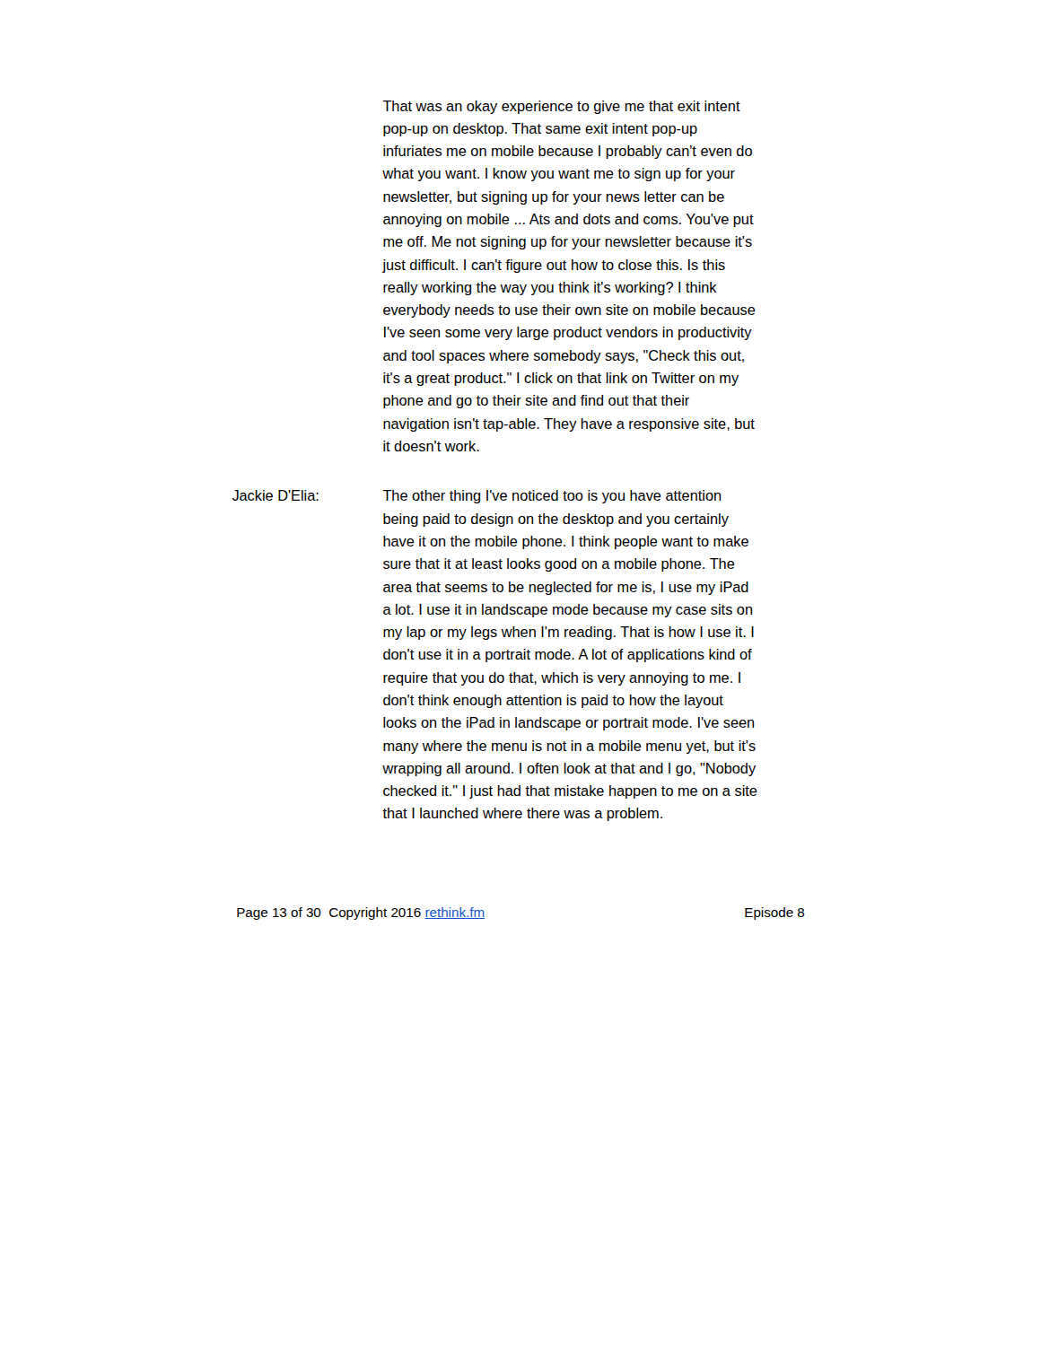That was an okay experience to give me that exit intent pop-up on desktop. That same exit intent pop-up infuriates me on mobile because I probably can't even do what you want. I know you want me to sign up for your newsletter, but signing up for your news letter can be annoying on mobile ... Ats and dots and coms. You've put me off. Me not signing up for your newsletter because it's just difficult. I can't figure out how to close this. Is this really working the way you think it's working? I think everybody needs to use their own site on mobile because I've seen some very large product vendors in productivity and tool spaces where somebody says, "Check this out, it's a great product." I click on that link on Twitter on my phone and go to their site and find out that their navigation isn't tap-able. They have a responsive site, but it doesn't work.
Jackie D'Elia:
The other thing I've noticed too is you have attention being paid to design on the desktop and you certainly have it on the mobile phone. I think people want to make sure that it at least looks good on a mobile phone. The area that seems to be neglected for me is, I use my iPad a lot. I use it in landscape mode because my case sits on my lap or my legs when I'm reading. That is how I use it. I don't use it in a portrait mode. A lot of applications kind of require that you do that, which is very annoying to me. I don't think enough attention is paid to how the layout looks on the iPad in landscape or portrait mode. I've seen many where the menu is not in a mobile menu yet, but it's wrapping all around. I often look at that and I go, "Nobody checked it." I just had that mistake happen to me on a site that I launched where there was a problem.
Page 13 of 30 Copyright 2016 rethink.fm
Episode 8